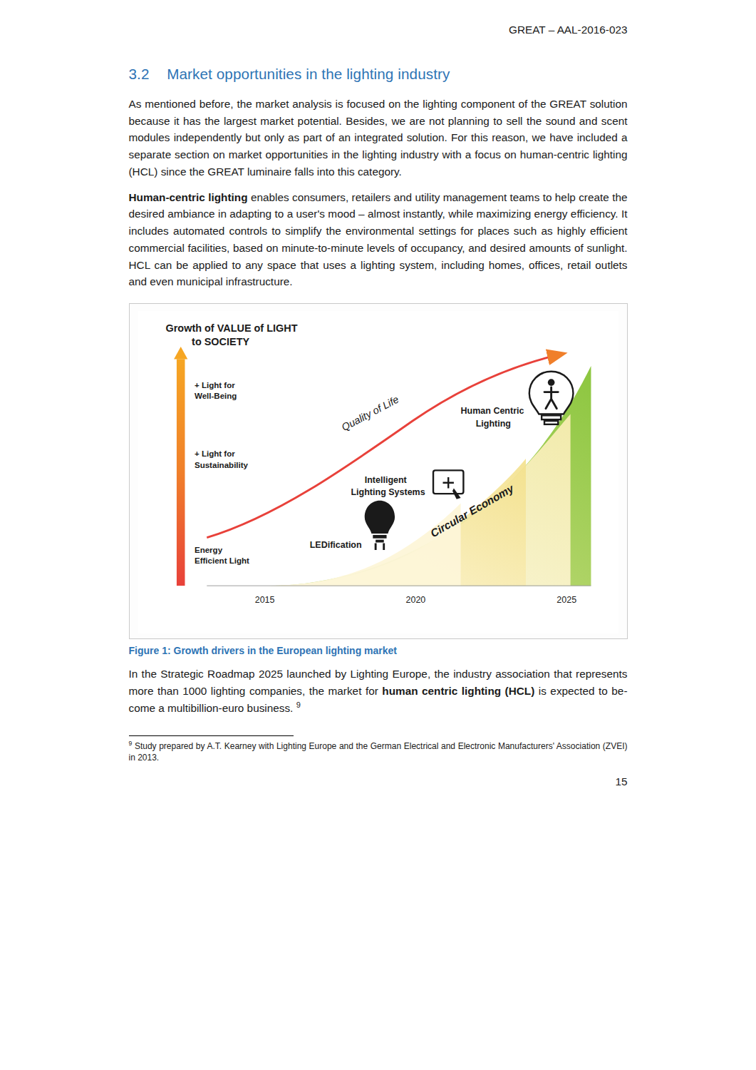GREAT – AAL-2016-023
3.2 Market opportunities in the lighting industry
As mentioned before, the market analysis is focused on the lighting component of the GREAT solution because it has the largest market potential. Besides, we are not planning to sell the sound and scent modules independently but only as part of an integrated solution. For this reason, we have included a separate section on market opportunities in the lighting industry with a focus on human-centric lighting (HCL) since the GREAT luminaire falls into this category.
Human-centric lighting enables consumers, retailers and utility management teams to help create the desired ambiance in adapting to a user's mood – almost instantly, while maximizing energy efficiency. It includes automated controls to simplify the environmental settings for places such as highly efficient commercial facilities, based on minute-to-minute levels of occupancy, and desired amounts of sunlight. HCL can be applied to any space that uses a lighting system, including homes, offices, retail outlets and even municipal infrastructure.
Growth of VALUE of LIGHT to SOCIETY + Light for Well-Being + Light for Sustainability Energy Efficient Light Quality of Life Circular Economy Human Centric Lighting Intelligent Lighting Systems LEDification 2015 2020 2025
Figure 1: Growth drivers in the European lighting market
In the Strategic Roadmap 2025 launched by Lighting Europe, the industry association that represents more than 1000 lighting companies, the market for human centric lighting (HCL) is expected to become a multibillion-euro business. 9
9 Study prepared by A.T. Kearney with Lighting Europe and the German Electrical and Electronic Manufacturers' Association (ZVEI) in 2013.
15